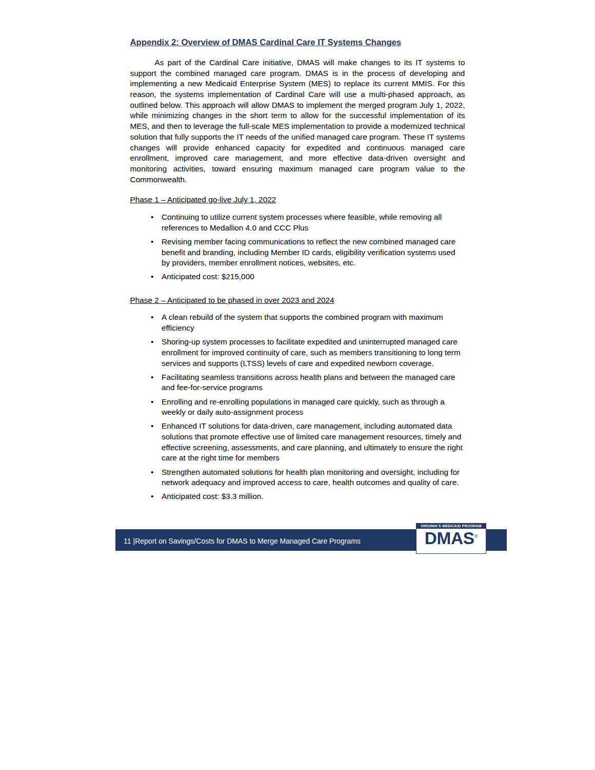Appendix 2: Overview of DMAS Cardinal Care IT Systems Changes
As part of the Cardinal Care initiative, DMAS will make changes to its IT systems to support the combined managed care program. DMAS is in the process of developing and implementing a new Medicaid Enterprise System (MES) to replace its current MMIS. For this reason, the systems implementation of Cardinal Care will use a multi-phased approach, as outlined below. This approach will allow DMAS to implement the merged program July 1, 2022, while minimizing changes in the short term to allow for the successful implementation of its MES, and then to leverage the full-scale MES implementation to provide a modernized technical solution that fully supports the IT needs of the unified managed care program. These IT systems changes will provide enhanced capacity for expedited and continuous managed care enrollment, improved care management, and more effective data-driven oversight and monitoring activities, toward ensuring maximum managed care program value to the Commonwealth.
Phase 1 – Anticipated go-live July 1, 2022
Continuing to utilize current system processes where feasible, while removing all references to Medallion 4.0 and CCC Plus
Revising member facing communications to reflect the new combined managed care benefit and branding, including Member ID cards, eligibility verification systems used by providers, member enrollment notices, websites, etc.
Anticipated cost: $215,000
Phase 2 – Anticipated to be phased in over 2023 and 2024
A clean rebuild of the system that supports the combined program with maximum efficiency
Shoring-up system processes to facilitate expedited and uninterrupted managed care enrollment for improved continuity of care, such as members transitioning to long term services and supports (LTSS) levels of care and expedited newborn coverage.
Facilitating seamless transitions across health plans and between the managed care and fee-for-service programs
Enrolling and re-enrolling populations in managed care quickly, such as through a weekly or daily auto-assignment process
Enhanced IT solutions for data-driven, care management, including automated data solutions that promote effective use of limited care management resources, timely and effective screening, assessments, and care planning, and ultimately to ensure the right care at the right time for members
Strengthen automated solutions for health plan monitoring and oversight, including for network adequacy and improved access to care, health outcomes and quality of care.
Anticipated cost: $3.3 million.
11 |Report on Savings/Costs for DMAS to Merge Managed Care Programs
VIRGINIA'S MEDICAID PROGRAM
DMAS®